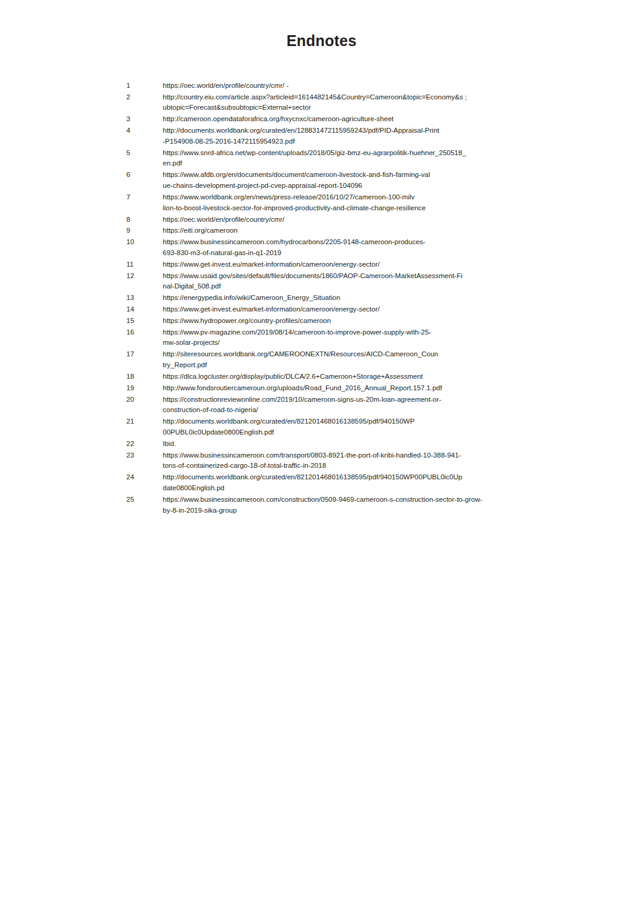Endnotes
1 https://oec.world/en/profile/country/cmr/ -
2 http://country.eiu.com/article.aspx?articleid=1614482145&Country=Cameroon&topic=Economy&s ;ubtopic=Forecast&subsubtopic=External+sector
3 http://cameroon.opendataforafrica.org/hxycnxc/cameroon-agriculture-sheet
4 http://documents.worldbank.org/curated/en/128831472115959243/pdf/PID-Appraisal-Print-P154908-08-25-2016-1472115954923.pdf
5 https://www.snrd-africa.net/wp-content/uploads/2018/05/giz-bmz-eu-agrarpolitik-huehner_250518_en.pdf
6 https://www.afdb.org/en/documents/document/cameroon-livestock-and-fish-farming-value-chains-development-project-pd-cvep-appraisal-report-104096
7 https://www.worldbank.org/en/news/press-release/2016/10/27/cameroon-100-milvlion-to-boost-livestock-sector-for-improved-productivity-and-climate-change-resilience
8 https://oec.world/en/profile/country/cmr/
9 https://eiti.org/cameroon
10 https://www.businessincameroon.com/hydrocarbons/2205-9148-cameroon-produces-693-830-m3-of-natural-gas-in-q1-2019
11 https://www.get-invest.eu/market-information/cameroon/energy-sector/
12 https://www.usaid.gov/sites/default/files/documents/1860/PAOP-Cameroon-MarketAssessment-Final-Digital_508.pdf
13 https://energypedia.info/wiki/Cameroon_Energy_Situation
14 https://www.get-invest.eu/market-information/cameroon/energy-sector/
15 https://www.hydropower.org/country-profiles/cameroon
16 https://www.pv-magazine.com/2019/08/14/cameroon-to-improve-power-supply-with-25-mw-solar-projects/
17 http://siteresources.worldbank.org/CAMEROONEXTN/Resources/AICD-Cameroon_Country_Report.pdf
18 https://dlca.logcluster.org/display/public/DLCA/2.6+Cameroon+Storage+Assessment
19 http://www.fondsroutiercameroun.org/uploads/Road_Fund_2016_Annual_Report.157.1.pdf
20 https://constructionreviewonline.com/2019/10/cameroon-signs-us-20m-loan-agreement-or-construction-of-road-to-nigeria/
21 http://documents.worldbank.org/curated/en/821201468016138595/pdf/940150WP00PUBL0ic0Update0800English.pdf
22 Ibid.
23 https://www.businessincameroon.com/transport/0803-8921-the-port-of-kribi-handled-10-388-941-tons-of-containerized-cargo-18-of-total-traffic-in-2018
24 http://documents.worldbank.org/curated/en/821201468016138595/pdf/940150WP00PUBL0ic0Update0800English.pd
25 https://www.businessincameroon.com/construction/0509-9469-cameroon-s-construction-sector-to-grow-by-8-in-2019-sika-group